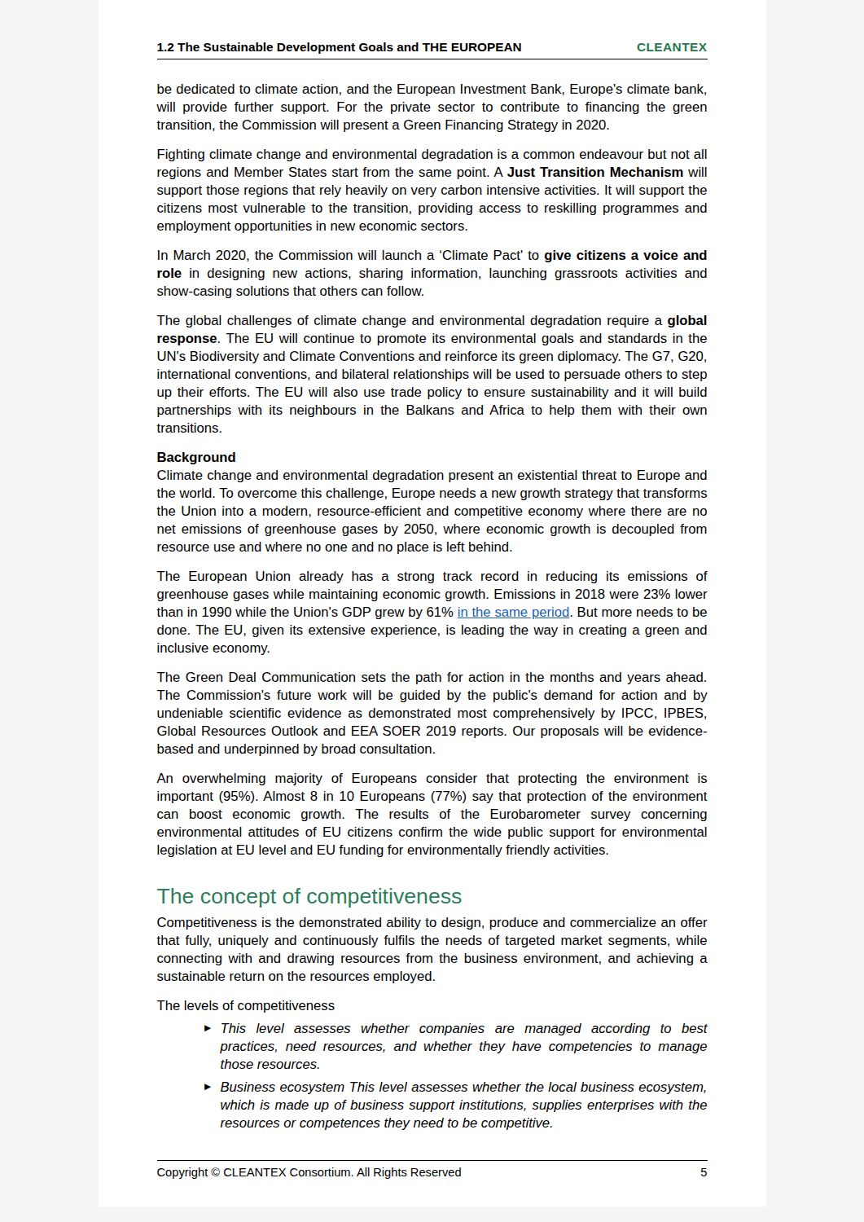1.2 The Sustainable Development Goals and THE EUROPEAN CLEANTEX
be dedicated to climate action, and the European Investment Bank, Europe's climate bank, will provide further support. For the private sector to contribute to financing the green transition, the Commission will present a Green Financing Strategy in 2020.
Fighting climate change and environmental degradation is a common endeavour but not all regions and Member States start from the same point. A Just Transition Mechanism will support those regions that rely heavily on very carbon intensive activities. It will support the citizens most vulnerable to the transition, providing access to reskilling programmes and employment opportunities in new economic sectors.
In March 2020, the Commission will launch a ‘Climate Pact' to give citizens a voice and role in designing new actions, sharing information, launching grassroots activities and show-casing solutions that others can follow.
The global challenges of climate change and environmental degradation require a global response. The EU will continue to promote its environmental goals and standards in the UN's Biodiversity and Climate Conventions and reinforce its green diplomacy. The G7, G20, international conventions, and bilateral relationships will be used to persuade others to step up their efforts. The EU will also use trade policy to ensure sustainability and it will build partnerships with its neighbours in the Balkans and Africa to help them with their own transitions.
Background
Climate change and environmental degradation present an existential threat to Europe and the world. To overcome this challenge, Europe needs a new growth strategy that transforms the Union into a modern, resource-efficient and competitive economy where there are no net emissions of greenhouse gases by 2050, where economic growth is decoupled from resource use and where no one and no place is left behind.
The European Union already has a strong track record in reducing its emissions of greenhouse gases while maintaining economic growth. Emissions in 2018 were 23% lower than in 1990 while the Union's GDP grew by 61% in the same period. But more needs to be done. The EU, given its extensive experience, is leading the way in creating a green and inclusive economy.
The Green Deal Communication sets the path for action in the months and years ahead. The Commission's future work will be guided by the public's demand for action and by undeniable scientific evidence as demonstrated most comprehensively by IPCC, IPBES, Global Resources Outlook and EEA SOER 2019 reports. Our proposals will be evidence-based and underpinned by broad consultation.
An overwhelming majority of Europeans consider that protecting the environment is important (95%). Almost 8 in 10 Europeans (77%) say that protection of the environment can boost economic growth. The results of the Eurobarometer survey concerning environmental attitudes of EU citizens confirm the wide public support for environmental legislation at EU level and EU funding for environmentally friendly activities.
The concept of competitiveness
Competitiveness is the demonstrated ability to design, produce and commercialize an offer that fully, uniquely and continuously fulfils the needs of targeted market segments, while connecting with and drawing resources from the business environment, and achieving a sustainable return on the resources employed.
The levels of competitiveness
This level assesses whether companies are managed according to best practices, need resources, and whether they have competencies to manage those resources.
Business ecosystem This level assesses whether the local business ecosystem, which is made up of business support institutions, supplies enterprises with the resources or competences they need to be competitive.
Copyright © CLEANTEX Consortium. All Rights Reserved 5